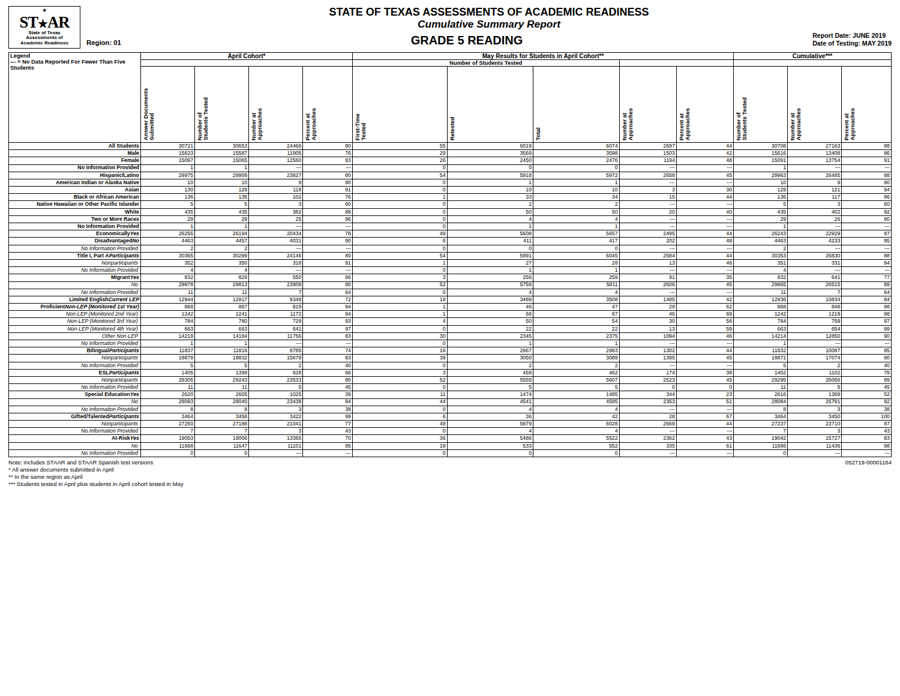★
ST★AR
State of Texas
Assessments of
Academic Readiness
STATE OF TEXAS ASSESSMENTS OF ACADEMIC READINESS
Cumulative Summary Report
Region: 01
GRADE 5 READING
Report Date: JUNE 2019
Date of Testing: MAY 2019
| Legend --- = No Data Reported For Fewer Than Five Students | April Cohort* | May Results for Students in April Cohort** | Cumulative*** |
| --- | --- | --- | --- |
| | Number of Students Tested | | |
| Answer Documents Submitted | Number of Students Tested | Number at Approaches | Percent at Approaches | First-Time Tested | Retested | Total | Number at Approaches | Percent at Approaches | Number of Students Tested | Number at Approaches | Percent at Approaches |
| All Students | 30721 | 30653 | 24466 | 80 | 55 | 6019 | 6074 | 2697 | 44 | 30708 | 27163 | 88 |
| Male | 15623 | 15587 | 11905 | 76 | 29 | 3569 | 3598 | 1503 | 42 | 15616 | 13408 | 86 |
| Female | 15097 | 15065 | 12560 | 83 | 26 | 2450 | 2476 | 1194 | 48 | 15091 | 13754 | 91 |
| No Information Provided | 1 | 1 | --- | --- | 0 | 0 | 0 | --- | --- | 1 | --- | --- |
| Hispanic/Latino | 29975 | 29909 | 23827 | 80 | 54 | 5918 | 5972 | 2658 | 45 | 29963 | 26485 | 88 |
| American Indian or Alaska Native | 10 | 10 | 9 | 90 | 0 | 1 | 1 | --- | --- | 10 | 9 | 90 |
| Asian | 130 | 129 | 118 | 91 | 0 | 10 | 10 | 3 | 30 | 129 | 121 | 94 |
| Black or African American | 136 | 135 | 102 | 76 | 1 | 33 | 34 | 15 | 44 | 136 | 117 | 86 |
| Native Hawaiian or Other Pacific Islander | 5 | 5 | 3 | 60 | 0 | 2 | 2 | --- | --- | 5 | 3 | 60 |
| White | 435 | 435 | 382 | 88 | 0 | 50 | 50 | 20 | 40 | 435 | 402 | 92 |
| Two or More Races | 29 | 29 | 25 | 86 | 0 | 4 | 4 | --- | --- | 29 | 26 | 90 |
| No Information Provided | 1 | 1 | --- | --- | 0 | 1 | 1 | --- | --- | 1 | --- | --- |
| Economically Yes | 26256 | 26194 | 20434 | 78 | 49 | 5608 | 5657 | 2495 | 44 | 26243 | 22929 | 87 |
| Disadvantaged No | 4463 | 4457 | 4031 | 90 | 6 | 411 | 417 | 202 | 48 | 4463 | 4233 | 95 |
| No Information Provided | 2 | 2 | --- | --- | 0 | 0 | 0 | --- | --- | 2 | --- | --- |
| Title I, Part A Participants | 30365 | 30299 | 24146 | 80 | 54 | 5991 | 6045 | 2684 | 44 | 30353 | 26830 | 88 |
| Nonparticipants | 352 | 350 | 318 | 91 | 1 | 27 | 28 | 13 | 46 | 351 | 331 | 94 |
| No Information Provided | 4 | 4 | --- | --- | 0 | 1 | 1 | --- | --- | 4 | --- | --- |
| Migrant Yes | 832 | 829 | 550 | 66 | 3 | 256 | 259 | 91 | 35 | 832 | 641 | 77 |
| No | 29878 | 29813 | 23909 | 80 | 52 | 5759 | 5811 | 2606 | 45 | 29865 | 26515 | 89 |
| No Information Provided | 11 | 11 | 7 | 64 | 0 | 4 | 4 | --- | --- | 11 | 7 | 64 |
| Limited English Current LEP | 12944 | 12917 | 9349 | 72 | 19 | 3489 | 3508 | 1485 | 42 | 12936 | 10834 | 84 |
| Proficient Non-LEP (Monitored 1st Year) | 868 | 867 | 819 | 94 | 1 | 46 | 47 | 29 | 62 | 868 | 848 | 98 |
| Non-LEP (Monitored 2nd Year) | 1242 | 1241 | 1172 | 94 | 1 | 66 | 67 | 46 | 69 | 1242 | 1218 | 98 |
| Non-LEP (Monitored 3rd Year) | 784 | 780 | 729 | 93 | 4 | 50 | 54 | 30 | 56 | 784 | 759 | 97 |
| Non-LEP (Monitored 4th Year) | 663 | 663 | 641 | 97 | 0 | 22 | 22 | 13 | 59 | 663 | 654 | 99 |
| Other Non-LEP | 14219 | 14184 | 11756 | 83 | 30 | 2345 | 2375 | 1094 | 46 | 14214 | 12850 | 90 |
| No Information Provided | 1 | 1 | --- | --- | 0 | 1 | 1 | --- | --- | 1 | --- | --- |
| Bilingual Participants | 11837 | 11816 | 8785 | 74 | 16 | 2967 | 2983 | 1302 | 44 | 11832 | 10087 | 85 |
| Nonparticipants | 18879 | 18832 | 15679 | 83 | 39 | 3050 | 3089 | 1395 | 45 | 18871 | 17074 | 90 |
| No Information Provided | 5 | 5 | 2 | 40 | 0 | 2 | 2 | --- | --- | 5 | 2 | 40 |
| ESL Participants | 1405 | 1399 | 928 | 66 | 3 | 459 | 462 | 174 | 38 | 1402 | 1102 | 79 |
| Nonparticipants | 29305 | 29243 | 23533 | 80 | 52 | 5555 | 5607 | 2523 | 45 | 29295 | 26056 | 89 |
| No Information Provided | 11 | 11 | 5 | 45 | 0 | 5 | 5 | 0 | 0 | 11 | 5 | 45 |
| Special Education Yes | 2620 | 2605 | 1025 | 39 | 11 | 1474 | 1485 | 344 | 23 | 2616 | 1369 | 52 |
| No | 28093 | 28040 | 23438 | 84 | 44 | 4541 | 4585 | 2353 | 51 | 28084 | 25791 | 92 |
| No Information Provided | 8 | 8 | 3 | 38 | 0 | 4 | 4 | --- | --- | 8 | 3 | 38 |
| Gifted/Talented Participants | 3464 | 3458 | 3422 | 99 | 6 | 36 | 42 | 28 | 67 | 3464 | 3450 | 100 |
| Nonparticipants | 27250 | 27188 | 21041 | 77 | 49 | 5979 | 6028 | 2669 | 44 | 27237 | 23710 | 87 |
| No Information Provided | 7 | 7 | 3 | 43 | 0 | 4 | 4 | --- | --- | 7 | 3 | 43 |
| At-Risk Yes | 19053 | 19006 | 13365 | 70 | 36 | 5486 | 5522 | 2362 | 43 | 19042 | 15727 | 83 |
| No | 11668 | 11647 | 11101 | 95 | 19 | 533 | 552 | 335 | 61 | 11666 | 11436 | 98 |
| No Information Provided | 0 | 0 | --- | --- | 0 | 0 | 0 | --- | --- | 0 | --- | --- |
052719-00001164 Note: includes STAAR and STAAR Spanish test versions
* All answer documents submitted in April
** In the same region as April
*** Students tested in April plus students in April cohort tested in May